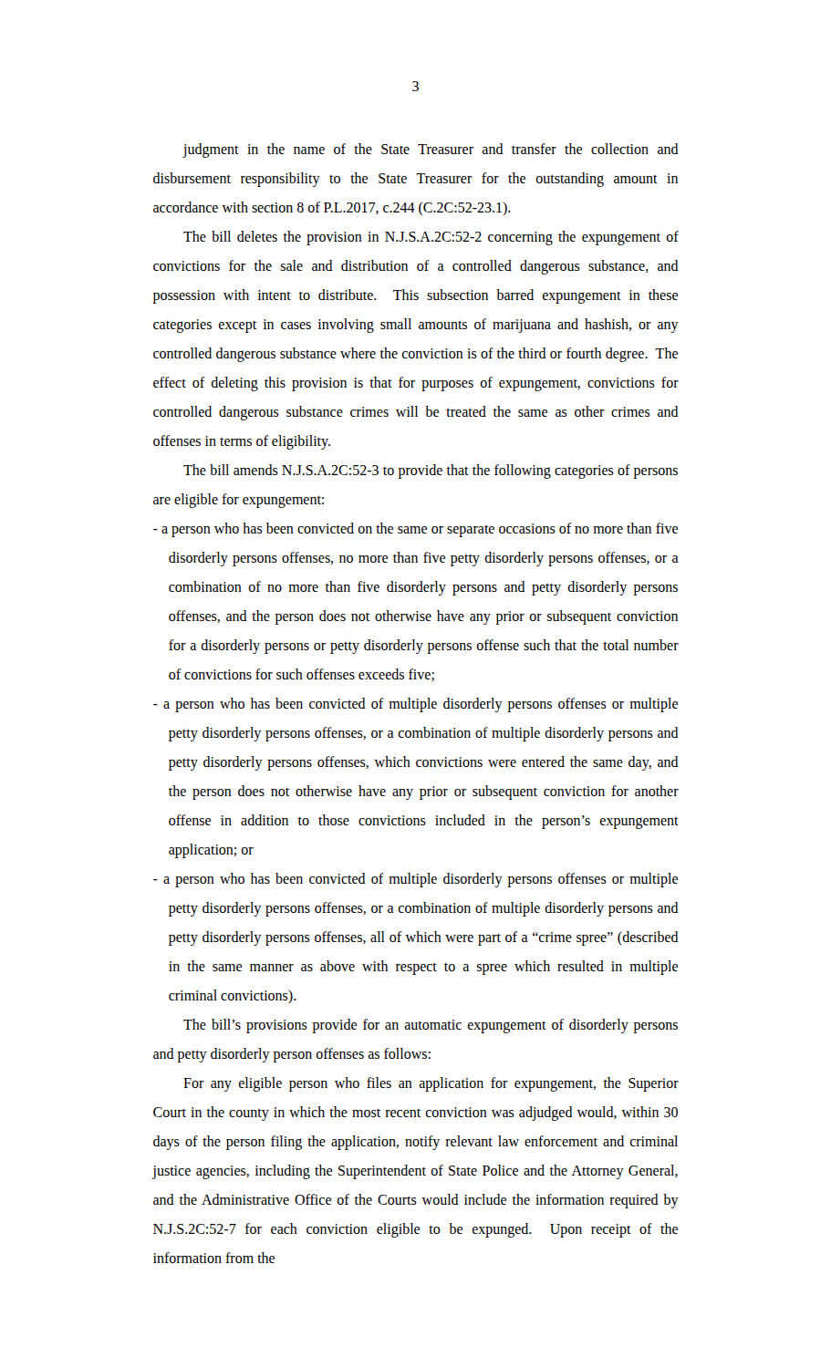3
judgment in the name of the State Treasurer and transfer the collection and disbursement responsibility to the State Treasurer for the outstanding amount in accordance with section 8 of P.L.2017, c.244 (C.2C:52-23.1).
The bill deletes the provision in N.J.S.A.2C:52-2 concerning the expungement of convictions for the sale and distribution of a controlled dangerous substance, and possession with intent to distribute. This subsection barred expungement in these categories except in cases involving small amounts of marijuana and hashish, or any controlled dangerous substance where the conviction is of the third or fourth degree. The effect of deleting this provision is that for purposes of expungement, convictions for controlled dangerous substance crimes will be treated the same as other crimes and offenses in terms of eligibility.
The bill amends N.J.S.A.2C:52-3 to provide that the following categories of persons are eligible for expungement:
a person who has been convicted on the same or separate occasions of no more than five disorderly persons offenses, no more than five petty disorderly persons offenses, or a combination of no more than five disorderly persons and petty disorderly persons offenses, and the person does not otherwise have any prior or subsequent conviction for a disorderly persons or petty disorderly persons offense such that the total number of convictions for such offenses exceeds five;
a person who has been convicted of multiple disorderly persons offenses or multiple petty disorderly persons offenses, or a combination of multiple disorderly persons and petty disorderly persons offenses, which convictions were entered the same day, and the person does not otherwise have any prior or subsequent conviction for another offense in addition to those convictions included in the person’s expungement application; or
a person who has been convicted of multiple disorderly persons offenses or multiple petty disorderly persons offenses, or a combination of multiple disorderly persons and petty disorderly persons offenses, all of which were part of a “crime spree” (described in the same manner as above with respect to a spree which resulted in multiple criminal convictions).
The bill’s provisions provide for an automatic expungement of disorderly persons and petty disorderly person offenses as follows:
For any eligible person who files an application for expungement, the Superior Court in the county in which the most recent conviction was adjudged would, within 30 days of the person filing the application, notify relevant law enforcement and criminal justice agencies, including the Superintendent of State Police and the Attorney General, and the Administrative Office of the Courts would include the information required by N.J.S.2C:52-7 for each conviction eligible to be expunged. Upon receipt of the information from the